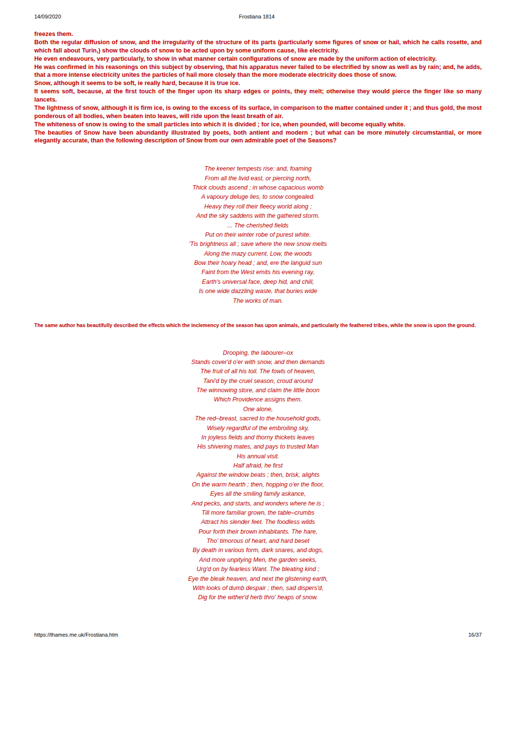14/09/2020
Frostiana 1814
freezes them.
Both the regular diffusion of snow, and the irregularity of the structure of its parts (particularly some figures of snow or hail, which he calls rosette, and which fall about Turin,) show the clouds of snow to be acted upon by some uniform cause, like electricity.
He even endeavours, very particularly, to show in what manner certain configurations of snow are made by the uniform action of electricity.
He was confirmed in his reasonings on this subject by observing, that his apparatus never failed to be electrified by snow as well as by rain; and, he adds, that a more intense electricity unites the particles of hail more closely than the more moderate electricity does those of snow.
Snow, although it seems to be soft, ie really hard, because it is true ice.
It seems soft, because, at the first touch of the finger upon its sharp edges or points, they melt; otherwise they would pierce the finger like so many lancets.
The lightness of snow, although it is firm ice, is owing to the excess of its surface, in comparison to the matter contained under it ; and thus gold, the most ponderous of all bodies, when beaten into leaves, will ride upon the least breath of air.
The whiteness of snow is owing to the small particles into which it is divided ; for ice, when pounded, will become equally white.
The beauties of Snow have been abundantly illustrated by poets, both antient and modern ; but what can be more minutely circumstantial, or more elegantly accurate, than the following description of Snow from our own admirable poet of the Seasons?
The keener tempests rise: and, foaming
From all the livid east, or piercing north,
Thick clouds ascend ; in whose capacious womb
A vapoury deluge lies, to snow congealed.
Heavy they roll their fleecy world along ;
And the sky saddens with the gathered storm.
... The cherished fields
Put on their winter robe of purest white.
'Tis brightness all ; save where the new snow melts
Along the mazy current. Low, the woods
Bow their hoary head ; and, ere the languid sun
Faint from the West emits his evening ray,
Earth's universal face, deep hid, and chill,
Is one wide dazzling waste, that buries wide
The works of man.
The same author has beautifully described the effects which the inclemency of the season has upon animals, and particularly the feathered tribes, while the snow is upon the ground.
Drooping, the labourer–ox
Stands cover'd o'er with snow, and then demands
The fruit of all his toil. The fowls of heaven,
Tani'd by the cruel season, croud around
The winnowing store, and claim the little boon
Which Providence assigns them.
One alone,
The red–breast, sacred to the household gods,
Wisely regardful of the embroiling sky,
In joyless fields and thorny thickets leaves
His shivering mates, and pays to trusted Man
His annual visit.
Half afraid, he first
Against the window beats ; then, brisk, alights
On the warm hearth ; then, hopping o'er the floor,
Eyes all the smiling family askance,
And pecks, and starts, and wonders where he is ;
Till more familiar grown, the table–crumbs
Attract his slender feet. The foodless wilds
Pour forth their brown inhabitants. The hare,
Tho' timorous of heart, and hard beset
By death in various form, dark snares, and dogs,
And more unpitying Men, the garden seeks,
Urg'd on by fearless Want. The bleating kind ;
Eye the bleak heaven, and next the glistening earth,
With looks of dumb despair ; then, sad dispers'd,
Dig for the wither'd herb thro' heaps of snow.
https://thames.me.uk/Frostiana.htm
16/37